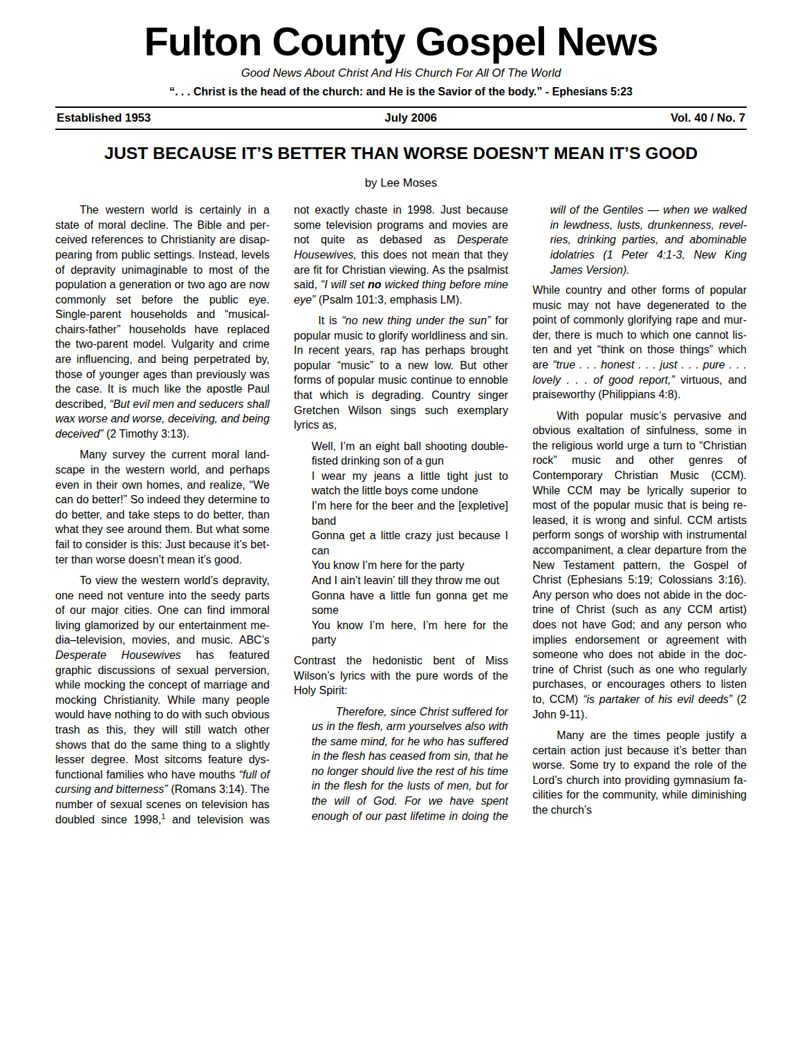Fulton County Gospel News
Good News About Christ And His Church For All Of The World
“. . . Christ is the head of the church: and He is the Savior of the body.” - Ephesians 5:23
Established 1953 July 2006 Vol. 40 / No. 7
JUST BECAUSE IT’S BETTER THAN WORSE DOESN’T MEAN IT’S GOOD
by Lee Moses
The western world is certainly in a state of moral decline. The Bible and perceived references to Christianity are disappearing from public settings. Instead, levels of depravity unimaginable to most of the population a generation or two ago are now commonly set before the public eye. Single-parent households and “musical-chairs-father” households have replaced the two-parent model. Vulgarity and crime are influencing, and being perpetrated by, those of younger ages than previously was the case. It is much like the apostle Paul described, “But evil men and seducers shall wax worse and worse, deceiving, and being deceived” (2 Timothy 3:13).
Many survey the current moral landscape in the western world, and perhaps even in their own homes, and realize, “We can do better!” So indeed they determine to do better, and take steps to do better, than what they see around them. But what some fail to consider is this: Just because it’s better than worse doesn’t mean it’s good.
To view the western world’s depravity, one need not venture into the seedy parts of our major cities. One can find immoral living glamorized by our entertainment media–television, movies, and music. ABC’s Desperate Housewives has featured graphic discussions of sexual perversion, while mocking the concept of marriage and mocking Christianity. While many people would have nothing to do with such obvious trash as this, they will still watch other shows that do the same thing to a slightly lesser degree. Most sitcoms feature dysfunctional families who have mouths “full of cursing and bitterness” (Romans 3:14). The number of sexual scenes on television has doubled since 1998,1 and television was not exactly chaste in 1998. Just because some television programs and movies are not quite as debased as Desperate Housewives, this does not mean that they are fit for Christian viewing. As the psalmist said, “I will set no wicked thing before mine eye” (Psalm 101:3, emphasis LM).
It is “no new thing under the sun” for popular music to glorify worldliness and sin. In recent years, rap has perhaps brought popular “music” to a new low. But other forms of popular music continue to ennoble that which is degrading. Country singer Gretchen Wilson sings such exemplary lyrics as,
Well, I’m an eight ball shooting double-fisted drinking son of a gun
I wear my jeans a little tight just to watch the little boys come undone
I’m here for the beer and the [expletive] band
Gonna get a little crazy just because I can
You know I’m here for the party
And I ain’t leavin’ till they throw me out
Gonna have a little fun gonna get me some
You know I’m here, I’m here for the party
Contrast the hedonistic bent of Miss Wilson’s lyrics with the pure words of the Holy Spirit:
Therefore, since Christ suffered for us in the flesh, arm yourselves also with the same mind, for he who has suffered in the flesh has ceased from sin, that he no longer should live the rest of his time in the flesh for the lusts of men, but for the will of God. For we have spent enough of our past lifetime in doing the will of the Gentiles — when we walked in lewdness, lusts, drunkenness, revelries, drinking parties, and abominable idolatries (1 Peter 4:1-3, New King James Version).
While country and other forms of popular music may not have degenerated to the point of commonly glorifying rape and murder, there is much to which one cannot listen and yet “think on those things” which are “true . . . honest . . . just . . . pure . . . lovely . . . of good report,” virtuous, and praiseworthy (Philippians 4:8).
With popular music’s pervasive and obvious exaltation of sinfulness, some in the religious world urge a turn to “Christian rock” music and other genres of Contemporary Christian Music (CCM). While CCM may be lyrically superior to most of the popular music that is being released, it is wrong and sinful. CCM artists perform songs of worship with instrumental accompaniment, a clear departure from the New Testament pattern, the Gospel of Christ (Ephesians 5:19; Colossians 3:16). Any person who does not abide in the doctrine of Christ (such as any CCM artist) does not have God; and any person who implies endorsement or agreement with someone who does not abide in the doctrine of Christ (such as one who regularly purchases, or encourages others to listen to, CCM) “is partaker of his evil deeds” (2 John 9-11).
Many are the times people justify a certain action just because it’s better than worse. Some try to expand the role of the Lord’s church into providing gymnasium facilities for the community, while diminishing the church’s